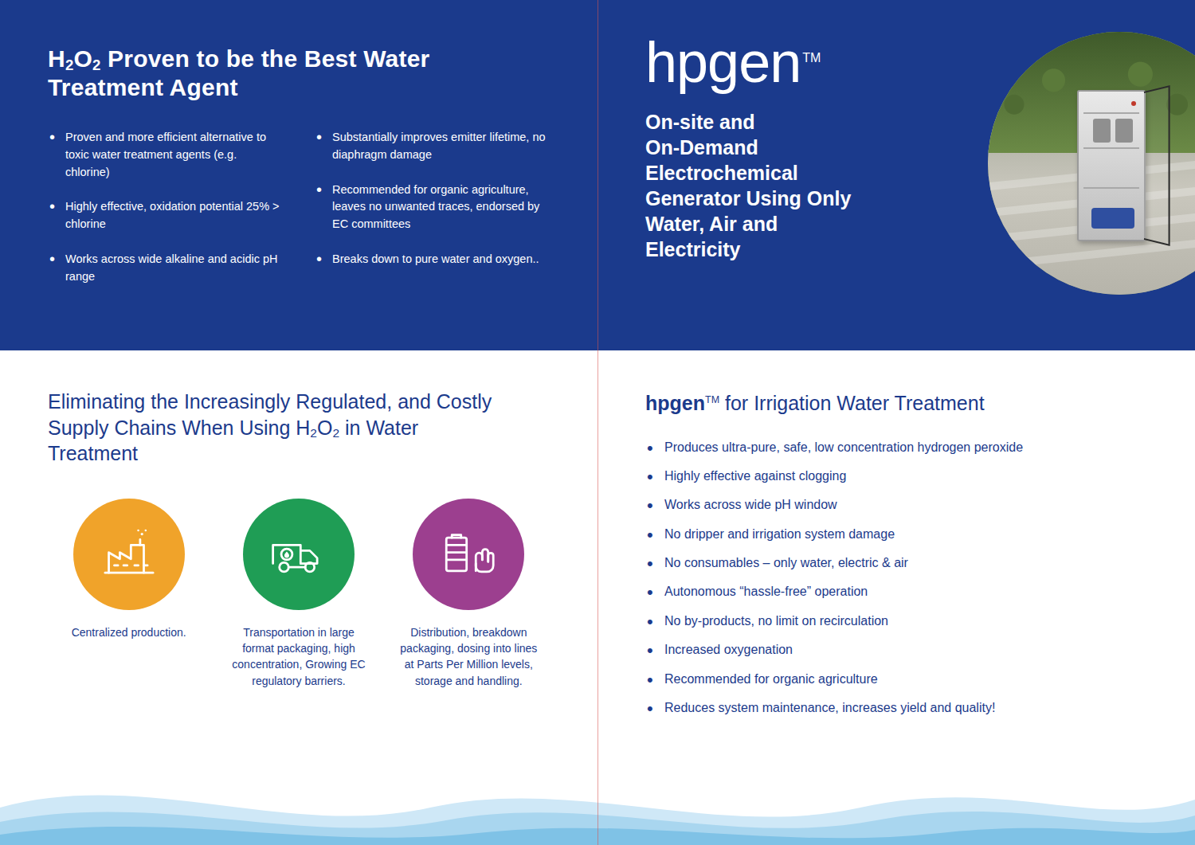H2O2 Proven to be the Best Water Treatment Agent
Proven and more efficient alternative to toxic water treatment agents (e.g. chlorine)
Highly effective, oxidation potential 25% > chlorine
Works across wide alkaline and acidic pH range
Substantially improves emitter lifetime, no diaphragm damage
Recommended for organic agriculture, leaves no unwanted traces, endorsed by EC committees
Breaks down to pure water and oxygen..
hpgenTM
On-site and
On-Demand
Electrochemical
Generator Using Only
Water, Air and
Electricity
Eliminating the Increasingly Regulated, and Costly Supply Chains When Using H2O2 in Water Treatment
Centralized production.
Transportation in large format packaging, high concentration, Growing EC regulatory barriers.
Distribution, breakdown packaging, dosing into lines at Parts Per Million levels, storage and handling.
hpgen TM for Irrigation Water Treatment
Produces ultra-pure, safe, low concentration hydrogen peroxide
Highly effective against clogging
Works across wide pH window
No dripper and irrigation system damage
No consumables – only water, electric & air
Autonomous “hassle-free” operation
No by-products, no limit on recirculation
Increased oxygenation
Recommended for organic agriculture
Reduces system maintenance, increases yield and quality!